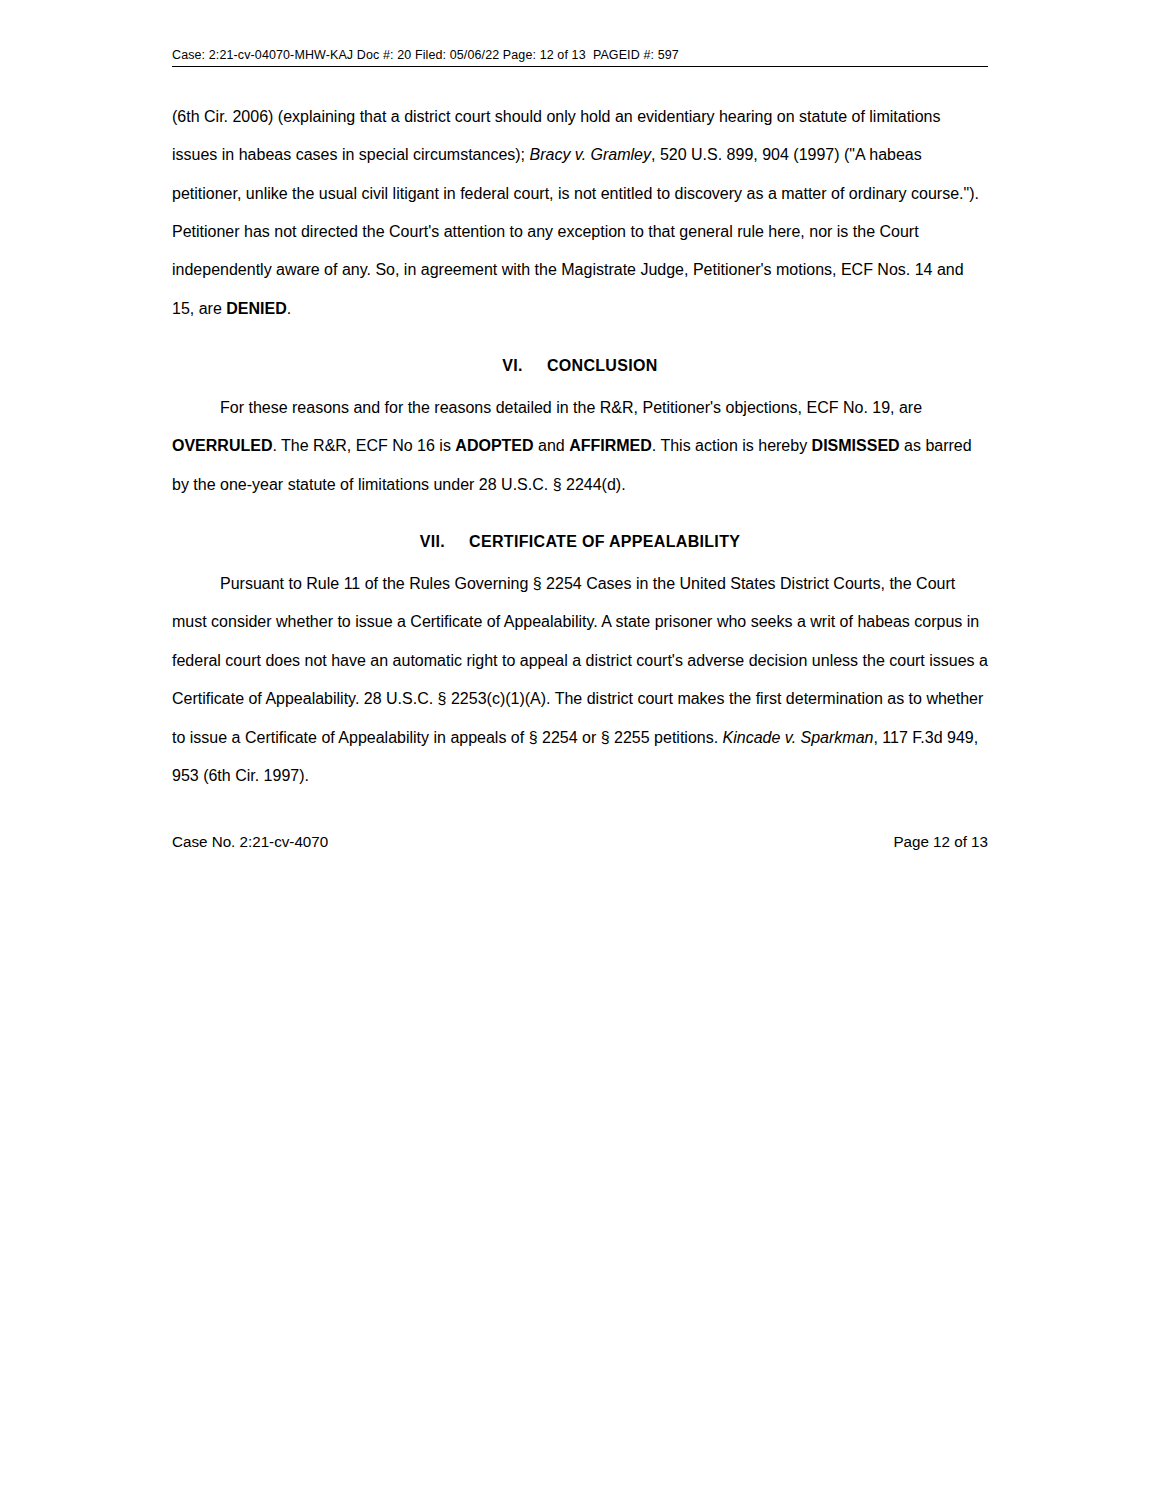Case: 2:21-cv-04070-MHW-KAJ Doc #: 20 Filed: 05/06/22 Page: 12 of 13 PAGEID #: 597
(6th Cir. 2006) (explaining that a district court should only hold an evidentiary hearing on statute of limitations issues in habeas cases in special circumstances); Bracy v. Gramley, 520 U.S. 899, 904 (1997) ("A habeas petitioner, unlike the usual civil litigant in federal court, is not entitled to discovery as a matter of ordinary course."). Petitioner has not directed the Court's attention to any exception to that general rule here, nor is the Court independently aware of any. So, in agreement with the Magistrate Judge, Petitioner's motions, ECF Nos. 14 and 15, are DENIED.
VI. CONCLUSION
For these reasons and for the reasons detailed in the R&R, Petitioner's objections, ECF No. 19, are OVERRULED. The R&R, ECF No 16 is ADOPTED and AFFIRMED. This action is hereby DISMISSED as barred by the one-year statute of limitations under 28 U.S.C. § 2244(d).
VII. CERTIFICATE OF APPEALABILITY
Pursuant to Rule 11 of the Rules Governing § 2254 Cases in the United States District Courts, the Court must consider whether to issue a Certificate of Appealability. A state prisoner who seeks a writ of habeas corpus in federal court does not have an automatic right to appeal a district court's adverse decision unless the court issues a Certificate of Appealability. 28 U.S.C. § 2253(c)(1)(A). The district court makes the first determination as to whether to issue a Certificate of Appealability in appeals of § 2254 or § 2255 petitions. Kincade v. Sparkman, 117 F.3d 949, 953 (6th Cir. 1997).
Case No. 2:21-cv-4070 Page 12 of 13